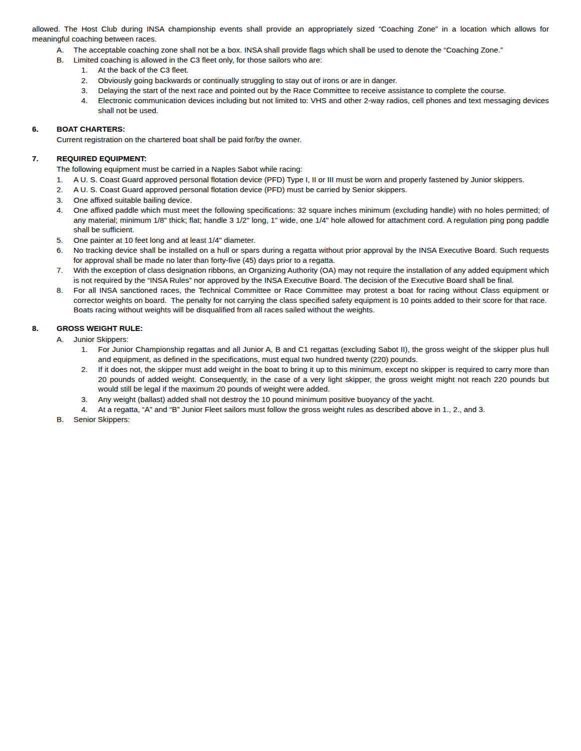allowed. The Host Club during INSA championship events shall provide an appropriately sized “Coaching Zone” in a location which allows for meaningful coaching between races.
A.
The acceptable coaching zone shall not be a box. INSA shall provide flags which shall be used to denote the “Coaching Zone.”
B.
Limited coaching is allowed in the C3 fleet only, for those sailors who are:
1.
At the back of the C3 fleet.
2.
Obviously going backwards or continually struggling to stay out of irons or are in danger.
3.
Delaying the start of the next race and pointed out by the Race Committee to receive assistance to complete the course.
4.
Electronic communication devices including but not limited to: VHS and other 2-way radios, cell phones and text messaging devices shall not be used.
6.
BOAT CHARTERS:
Current registration on the chartered boat shall be paid for/by the owner.
7.
REQUIRED EQUIPMENT:
The following equipment must be carried in a Naples Sabot while racing:
1.
A U. S. Coast Guard approved personal flotation device (PFD) Type I, II or III must be worn and properly fastened by Junior skippers.
2.
A U. S. Coast Guard approved personal flotation device (PFD) must be carried by Senior skippers.
3.
One affixed suitable bailing device.
4.
One affixed paddle which must meet the following specifications: 32 square inches minimum (excluding handle) with no holes permitted; of any material; minimum 1/8" thick; flat; handle 3 1/2" long, 1" wide, one 1/4" hole allowed for attachment cord. A regulation ping pong paddle shall be sufficient.
5.
One painter at 10 feet long and at least 1/4" diameter.
6.
No tracking device shall be installed on a hull or spars during a regatta without prior approval by the INSA Executive Board. Such requests for approval shall be made no later than forty-five (45) days prior to a regatta.
7.
With the exception of class designation ribbons, an Organizing Authority (OA) may not require the installation of any added equipment which is not required by the “INSA Rules” nor approved by the INSA Executive Board. The decision of the Executive Board shall be final.
8.
For all INSA sanctioned races, the Technical Committee or Race Committee may protest a boat for racing without Class equipment or corrector weights on board. The penalty for not carrying the class specified safety equipment is 10 points added to their score for that race. Boats racing without weights will be disqualified from all races sailed without the weights.
8.
GROSS WEIGHT RULE:
A.
Junior Skippers:
1.
For Junior Championship regattas and all Junior A, B and C1 regattas (excluding Sabot II), the gross weight of the skipper plus hull and equipment, as defined in the specifications, must equal two hundred twenty (220) pounds.
2.
If it does not, the skipper must add weight in the boat to bring it up to this minimum, except no skipper is required to carry more than 20 pounds of added weight. Consequently, in the case of a very light skipper, the gross weight might not reach 220 pounds but would still be legal if the maximum 20 pounds of weight were added.
3.
Any weight (ballast) added shall not destroy the 10 pound minimum positive buoyancy of the yacht.
4.
At a regatta, “A” and “B” Junior Fleet sailors must follow the gross weight rules as described above in 1., 2., and 3.
B.
Senior Skippers: